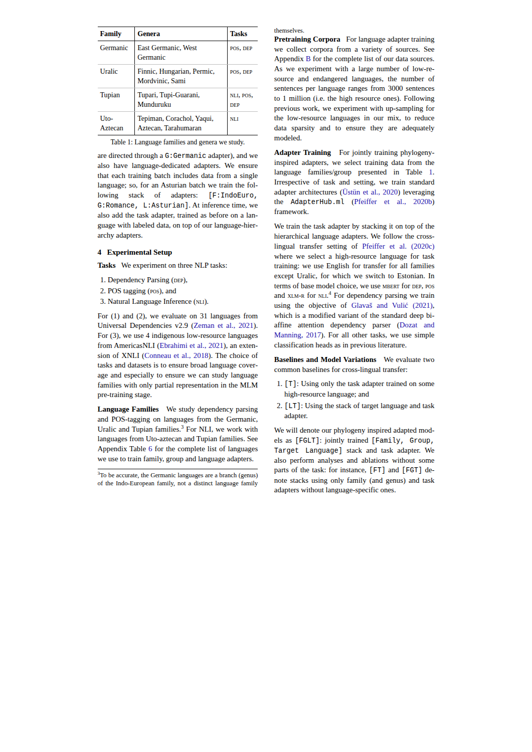| Family | Genera | Tasks |
| --- | --- | --- |
| Germanic | East Germanic, West Germanic | pos , dep |
| Uralic | Finnic, Hungarian, Permic, Mordvinic, Sami | pos , dep |
| Tupian | Tupari, Tupi-Guarani, Munduruku | nli , pos , dep |
| Uto-Aztecan | Tepiman, Corachol, Yaqui, Aztecan, Tarahumaran | nli |
Table 1: Language families and genera we study.
are directed through a G:Germanic adapter), and we also have language-dedicated adapters. We ensure that each training batch includes data from a single language; so, for an Asturian batch we train the following stack of adapters: [F:IndoEuro, G:Romance, L:Asturian]. At inference time, we also add the task adapter, trained as before on a language with labeled data, on top of our language-hierarchy adapters.
4 Experimental Setup
Tasks We experiment on three NLP tasks:
Dependency Parsing (dep),
POS tagging (pos), and
Natural Language Inference (nli).
For (1) and (2), we evaluate on 31 languages from Universal Dependencies v2.9 (Zeman et al., 2021). For (3), we use 4 indigenous low-resource languages from AmericasNLI (Ebrahimi et al., 2021), an extension of XNLI (Conneau et al., 2018). The choice of tasks and datasets is to ensure broad language coverage and especially to ensure we can study language families with only partial representation in the MLM pre-training stage.
Language Families We study dependency parsing and POS-tagging on languages from the Germanic, Uralic and Tupian families.3 For NLI, we work with languages from Uto-aztecan and Tupian families. See Appendix Table 6 for the complete list of languages we use to train family, group and language adapters.
3To be accurate, the Germanic languages are a branch (genus) of the Indo-European family, not a distinct language family themselves.
Pretraining Corpora For language adapter training we collect corpora from a variety of sources. See Appendix B for the complete list of our data sources. As we experiment with a large number of low-resource and endangered languages, the number of sentences per language ranges from 3000 sentences to 1 million (i.e. the high resource ones). Following previous work, we experiment with up-sampling for the low-resource languages in our mix, to reduce data sparsity and to ensure they are adequately modeled.
Adapter Training For jointly training phylogeny-inspired adapters, we select training data from the language families/group presented in Table 1. Irrespective of task and setting, we train standard adapter architectures (Üstün et al., 2020) leveraging the AdapterHub.ml (Pfeiffer et al., 2020b) framework.
We train the task adapter by stacking it on top of the hierarchical language adapters. We follow the cross-lingual transfer setting of Pfeiffer et al. (2020c) where we select a high-resource language for task training: we use English for transfer for all families except Uralic, for which we switch to Estonian. In terms of base model choice, we use mbert for dep, pos and xlm-r for nli.4 For dependency parsing we train using the objective of Glavaš and Vulić (2021), which is a modified variant of the standard deep biaffine attention dependency parser (Dozat and Manning, 2017). For all other tasks, we use simple classification heads as in previous literature.
Baselines and Model Variations We evaluate two common baselines for cross-lingual transfer:
[T]: Using only the task adapter trained on some high-resource language; and
[LT]: Using the stack of target language and task adapter.
We will denote our phylogeny inspired adapted models as [FGLT]: jointly trained [Family, Group, Target Language] stack and task adapter. We also perform analyses and ablations without some parts of the task: for instance, [FT] and [FGT] denote stacks using only family (and genus) and task adapters without language-specific ones.